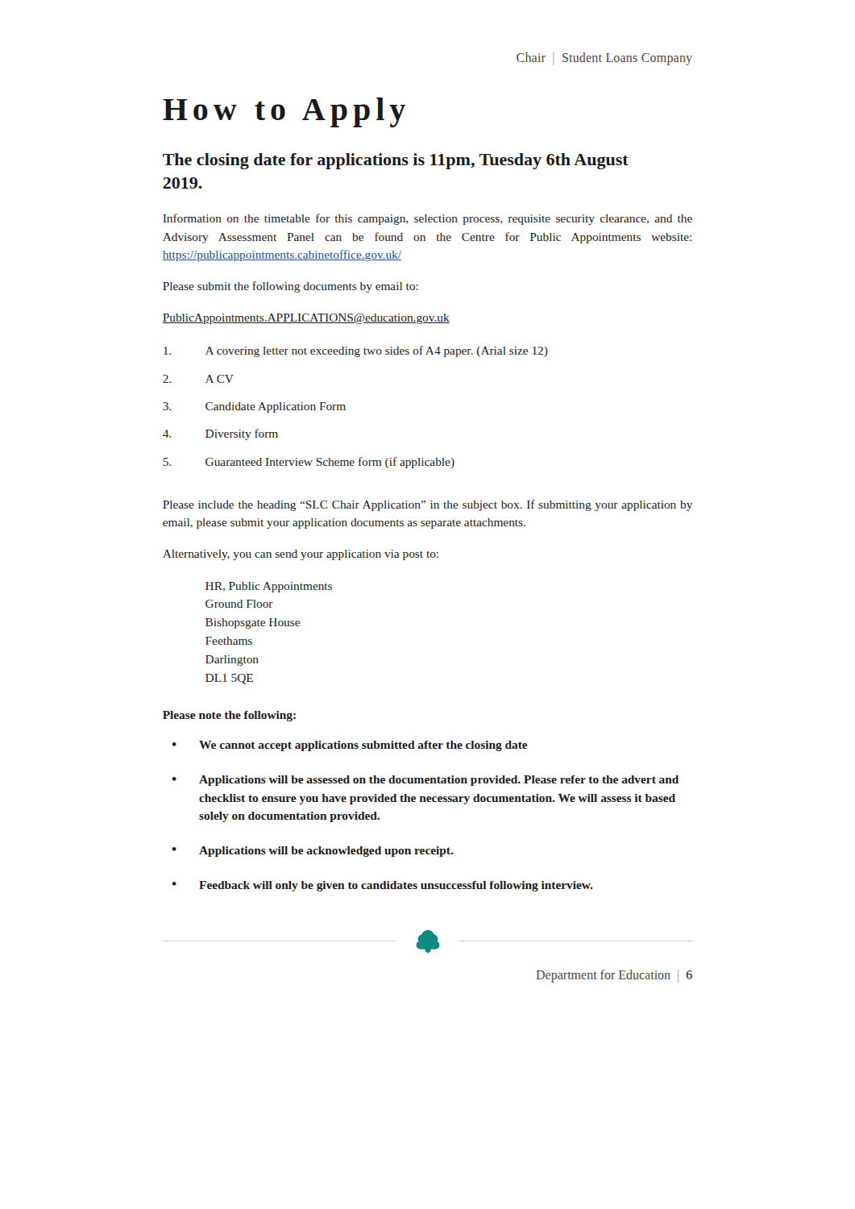Chair | Student Loans Company
How to Apply
The closing date for applications is 11pm, Tuesday 6th August 2019.
Information on the timetable for this campaign, selection process, requisite security clearance, and the Advisory Assessment Panel can be found on the Centre for Public Appointments website: https://publicappointments.cabinetoffice.gov.uk/
Please submit the following documents by email to:
PublicAppointments.APPLICATIONS@education.gov.uk
A covering letter not exceeding two sides of A4 paper. (Arial size 12)
A CV
Candidate Application Form
Diversity form
Guaranteed Interview Scheme form (if applicable)
Please include the heading “SLC Chair Application” in the subject box. If submitting your application by email, please submit your application documents as separate attachments.
Alternatively, you can send your application via post to:
HR, Public Appointments
Ground Floor
Bishopsgate House
Feethams
Darlington
DL1 5QE
Please note the following:
We cannot accept applications submitted after the closing date
Applications will be assessed on the documentation provided. Please refer to the advert and checklist to ensure you have provided the necessary documentation. We will assess it based solely on documentation provided.
Applications will be acknowledged upon receipt.
Feedback will only be given to candidates unsuccessful following interview.
Department for Education | 6